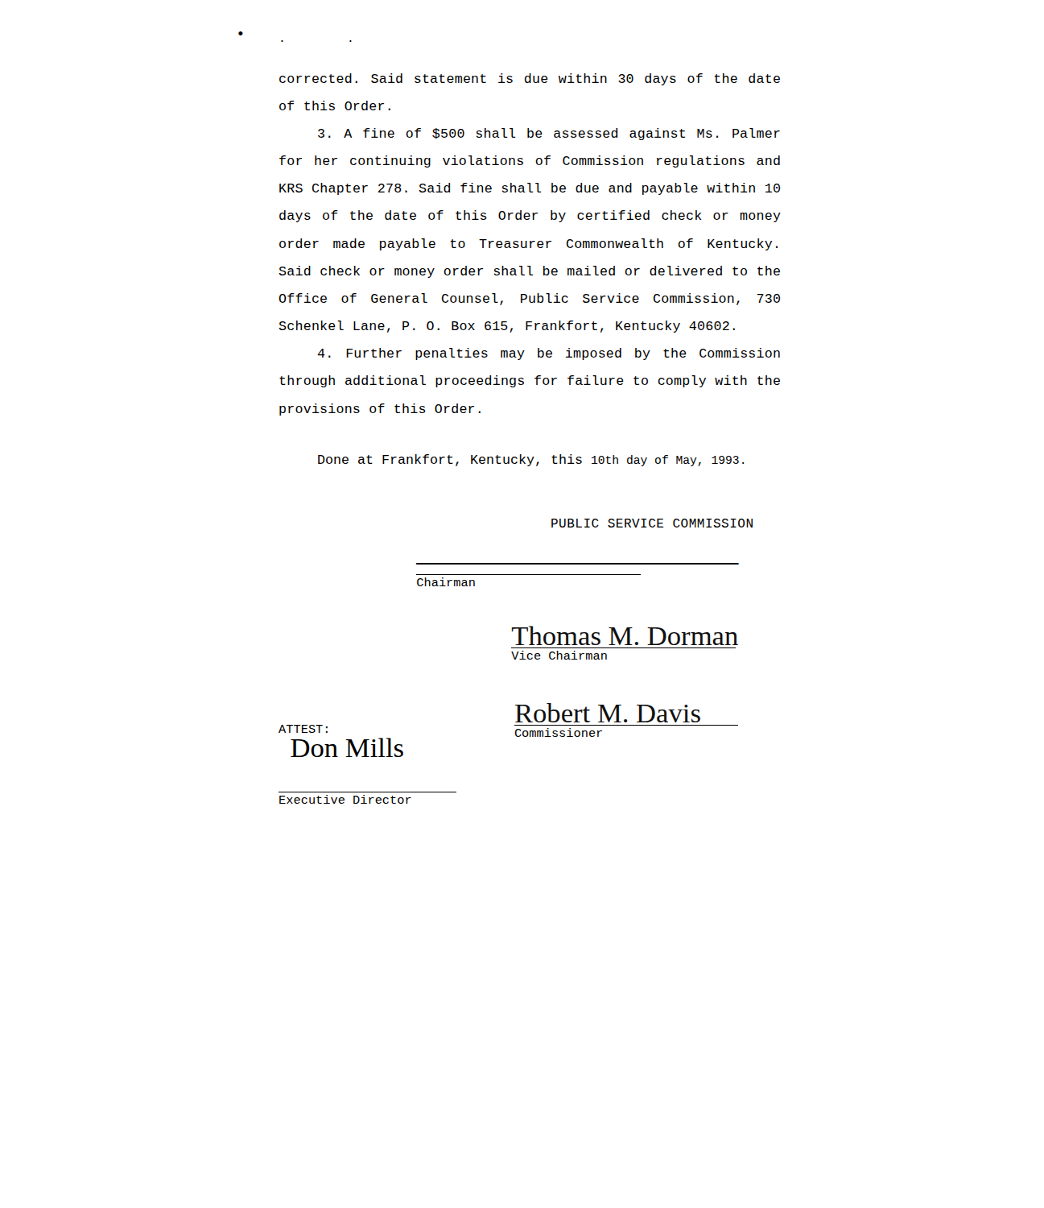•
. .
corrected. Said statement is due within 30 days of the date of this Order.
3. A fine of $500 shall be assessed against Ms. Palmer for her continuing violations of Commission regulations and KRS Chapter 278. Said fine shall be due and payable within 10 days of the date of this Order by certified check or money order made payable to Treasurer Commonwealth of Kentucky. Said check or money order shall be mailed or delivered to the Office of General Counsel, Public Service Commission, 730 Schenkel Lane, P. O. Box 615, Frankfort, Kentucky 40602.
4. Further penalties may be imposed by the Commission through additional proceedings for failure to comply with the provisions of this Order.
Done at Frankfort, Kentucky, this 10th day of May, 1993.
PUBLIC SERVICE COMMISSION
——————————
Chairman
Thomas M. Dorman
Vice Chairman
Robert M. Davis
Commissioner
ATTEST:
Don Mills
Executive Director